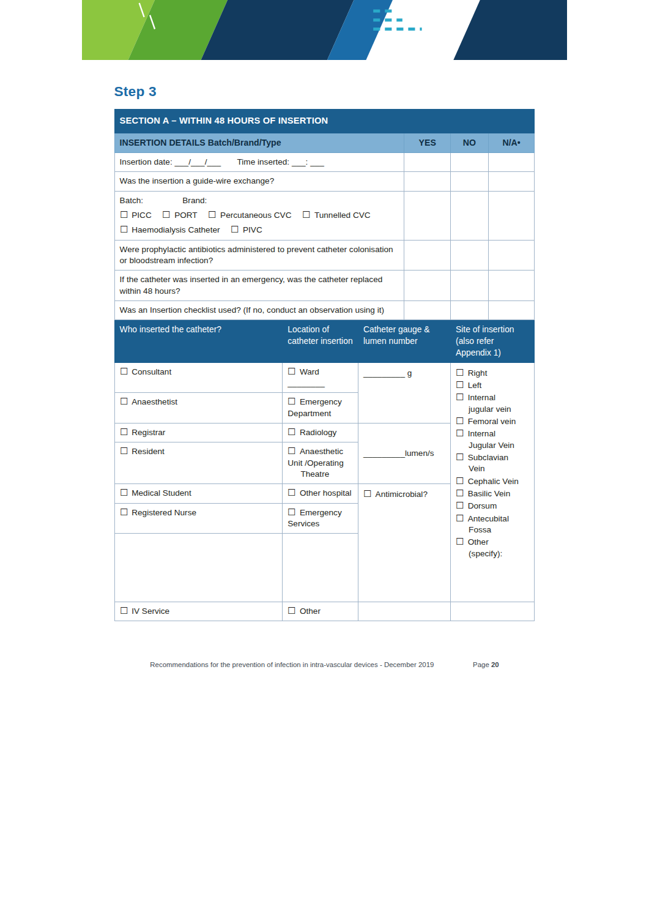Step 3
| SECTION A – WITHIN 48 HOURS OF INSERTION |
| INSERTION DETAILS Batch/Brand/Type | YES | NO | N/A• |
| Insertion date: ___/___/___ Time inserted: ___: ___ | | | |
| Was the insertion a guide-wire exchange? | | | |
| Batch: Brand: ☐ PICC ☐ PORT ☐ Percutaneous CVC ☐ Tunnelled CVC ☐ Haemodialysis Catheter ☐ PIVC | | | |
| Were prophylactic antibiotics administered to prevent catheter colonisation or bloodstream infection? | | | |
| If the catheter was inserted in an emergency, was the catheter replaced within 48 hours? | | | |
| Was an Insertion checklist used? (If no, conduct an observation using it) | | | |
| Who inserted the catheter? | Location of catheter insertion | Catheter gauge & lumen number | Site of insertion (also refer Appendix 1) |
| ☐ Consultant | ☐ Ward ________ | _________ g | ☐ Right ☐ Left ☐ Internal jugular vein ☐ Femoral vein ☐ Internal Jugular Vein ☐ Subclavian Vein ☐ Cephalic Vein ☐ Basilic Vein ☐ Dorsum ☐ Antecubital Fossa ☐ Other (specify): |
| ☐ Anaesthetist | ☐ Emergency Department |
| ☐ Registrar | ☐ Radiology | _________lumen/s |
| ☐ Resident | ☐ Anaesthetic Unit /Operating Theatre |
| ☐ Medical Student | ☐ Other hospital | ☐ Antimicrobial? |
| ☐ Registered Nurse | ☐ Emergency Services |
| ☐ IV Service | ☐ Other | | |
Recommendations for the prevention of infection in intra-vascular devices - December 2019 Page 20